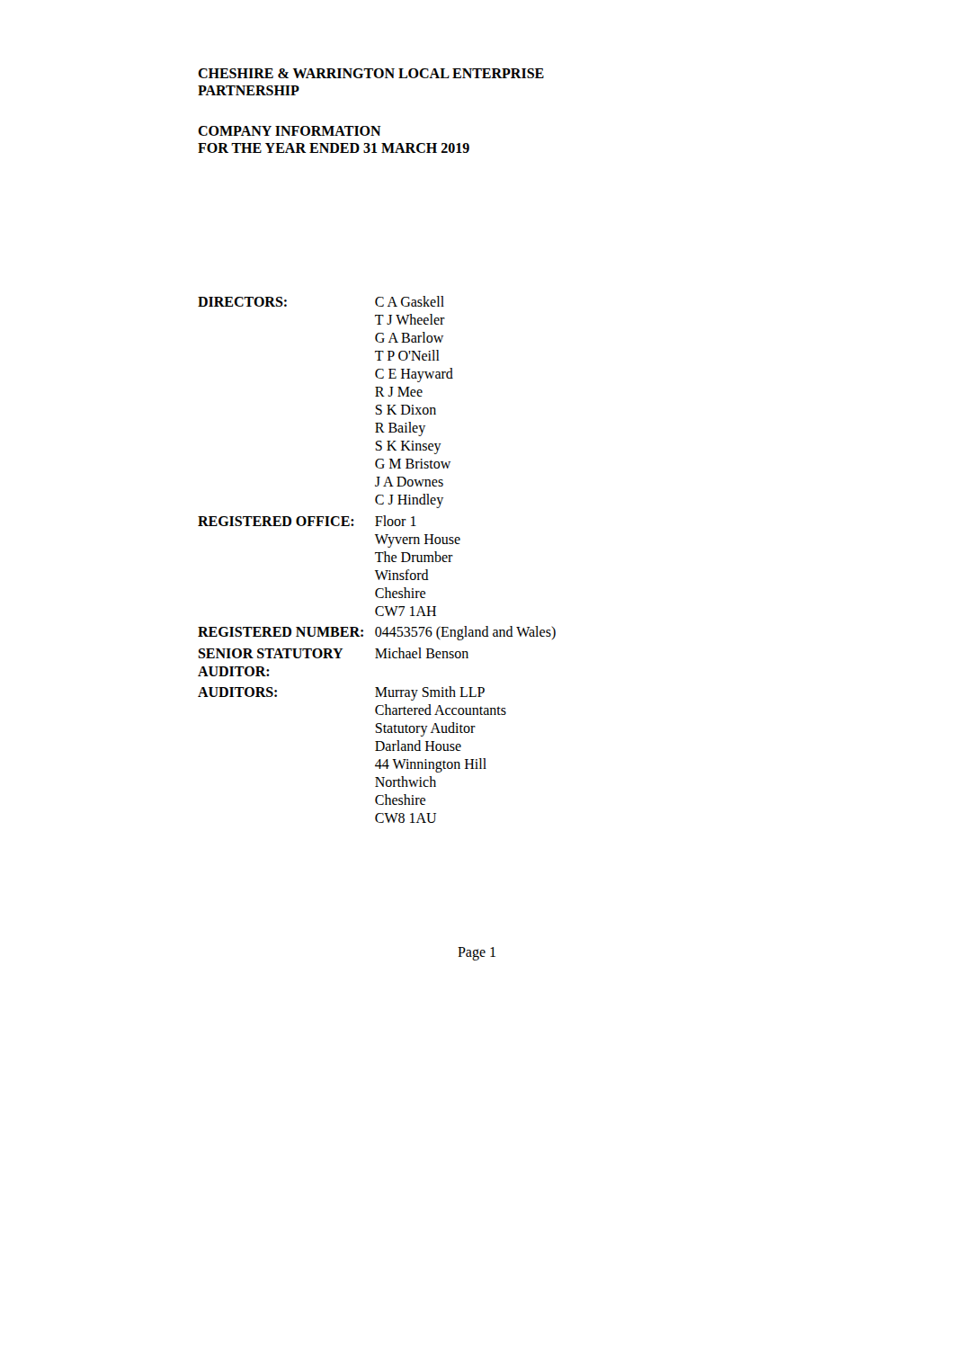Cheshire & Warrington Local Enterprise
Partnership
Company Information
for the Year Ended 31 March 2019
| Directors: | C A Gaskell T J Wheeler G A Barlow T P O'Neill C E Hayward R J Mee S K Dixon R Bailey S K Kinsey G M Bristow J A Downes C J Hindley |
| Registered office: | Floor 1 Wyvern House The Drumber Winsford Cheshire CW7 1AH |
| Registered number: | 04453576 (England and Wales) |
| Senior Statutory Auditor: | Michael Benson |
| Auditors: | Murray Smith LLP Chartered Accountants Statutory Auditor Darland House 44 Winnington Hill Northwich Cheshire CW8 1AU |
Page 1